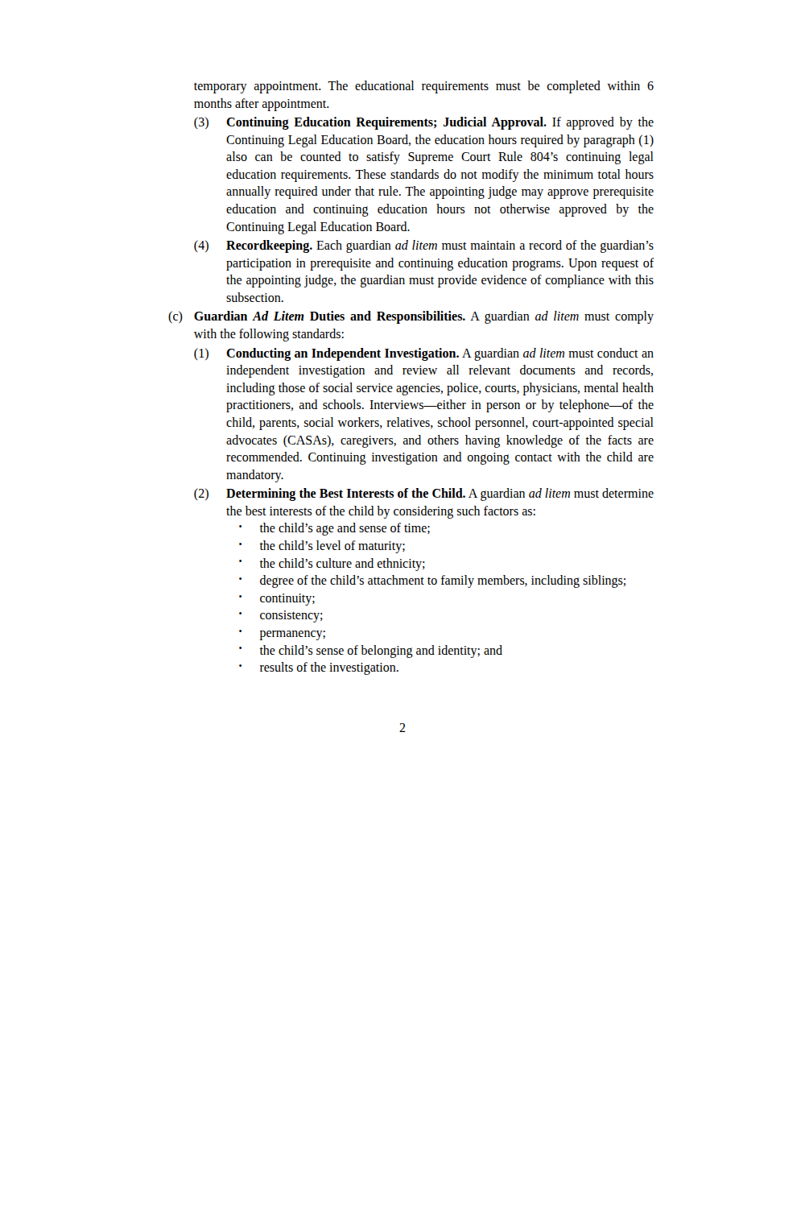temporary appointment. The educational requirements must be completed within 6 months after appointment.
(3) Continuing Education Requirements; Judicial Approval. If approved by the Continuing Legal Education Board, the education hours required by paragraph (1) also can be counted to satisfy Supreme Court Rule 804’s continuing legal education requirements. These standards do not modify the minimum total hours annually required under that rule. The appointing judge may approve prerequisite education and continuing education hours not otherwise approved by the Continuing Legal Education Board.
(4) Recordkeeping. Each guardian ad litem must maintain a record of the guardian’s participation in prerequisite and continuing education programs. Upon request of the appointing judge, the guardian must provide evidence of compliance with this subsection.
(c) Guardian Ad Litem Duties and Responsibilities. A guardian ad litem must comply with the following standards:
(1) Conducting an Independent Investigation. A guardian ad litem must conduct an independent investigation and review all relevant documents and records, including those of social service agencies, police, courts, physicians, mental health practitioners, and schools. Interviews—either in person or by telephone—of the child, parents, social workers, relatives, school personnel, court-appointed special advocates (CASAs), caregivers, and others having knowledge of the facts are recommended. Continuing investigation and ongoing contact with the child are mandatory.
(2) Determining the Best Interests of the Child. A guardian ad litem must determine the best interests of the child by considering such factors as:
the child’s age and sense of time;
the child’s level of maturity;
the child’s culture and ethnicity;
degree of the child’s attachment to family members, including siblings;
continuity;
consistency;
permanency;
the child’s sense of belonging and identity; and
results of the investigation.
2